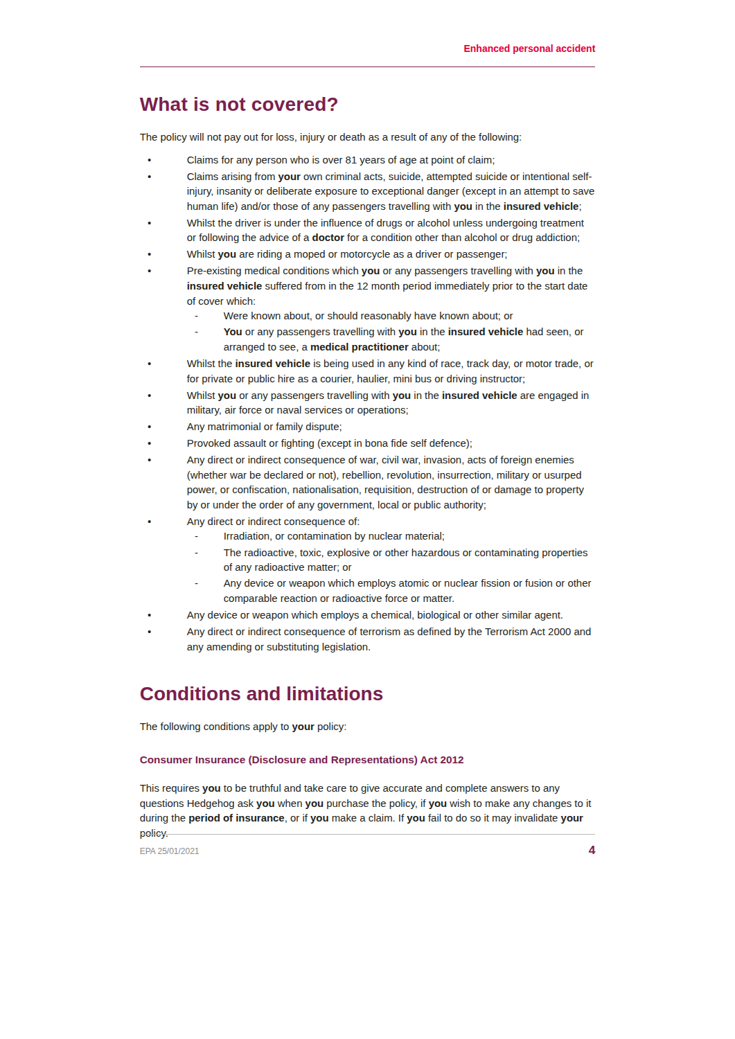Enhanced personal accident
What is not covered?
The policy will not pay out for loss, injury or death as a result of any of the following:
Claims for any person who is over 81 years of age at point of claim;
Claims arising from your own criminal acts, suicide, attempted suicide or intentional self-injury, insanity or deliberate exposure to exceptional danger (except in an attempt to save human life) and/or those of any passengers travelling with you in the insured vehicle;
Whilst the driver is under the influence of drugs or alcohol unless undergoing treatment or following the advice of a doctor for a condition other than alcohol or drug addiction;
Whilst you are riding a moped or motorcycle as a driver or passenger;
Pre-existing medical conditions which you or any passengers travelling with you in the insured vehicle suffered from in the 12 month period immediately prior to the start date of cover which:
Were known about, or should reasonably have known about; or
You or any passengers travelling with you in the insured vehicle had seen, or arranged to see, a medical practitioner about;
Whilst the insured vehicle is being used in any kind of race, track day, or motor trade, or for private or public hire as a courier, haulier, mini bus or driving instructor;
Whilst you or any passengers travelling with you in the insured vehicle are engaged in military, air force or naval services or operations;
Any matrimonial or family dispute;
Provoked assault or fighting (except in bona fide self defence);
Any direct or indirect consequence of war, civil war, invasion, acts of foreign enemies (whether war be declared or not), rebellion, revolution, insurrection, military or usurped power, or confiscation, nationalisation, requisition, destruction of or damage to property by or under the order of any government, local or public authority;
Any direct or indirect consequence of:
Irradiation, or contamination by nuclear material;
The radioactive, toxic, explosive or other hazardous or contaminating properties of any radioactive matter; or
Any device or weapon which employs atomic or nuclear fission or fusion or other comparable reaction or radioactive force or matter.
Any device or weapon which employs a chemical, biological or other similar agent.
Any direct or indirect consequence of terrorism as defined by the Terrorism Act 2000 and any amending or substituting legislation.
Conditions and limitations
The following conditions apply to your policy:
Consumer Insurance (Disclosure and Representations) Act 2012
This requires you to be truthful and take care to give accurate and complete answers to any questions Hedgehog ask you when you purchase the policy, if you wish to make any changes to it during the period of insurance, or if you make a claim. If you fail to do so it may invalidate your policy.
EPA 25/01/2021 4